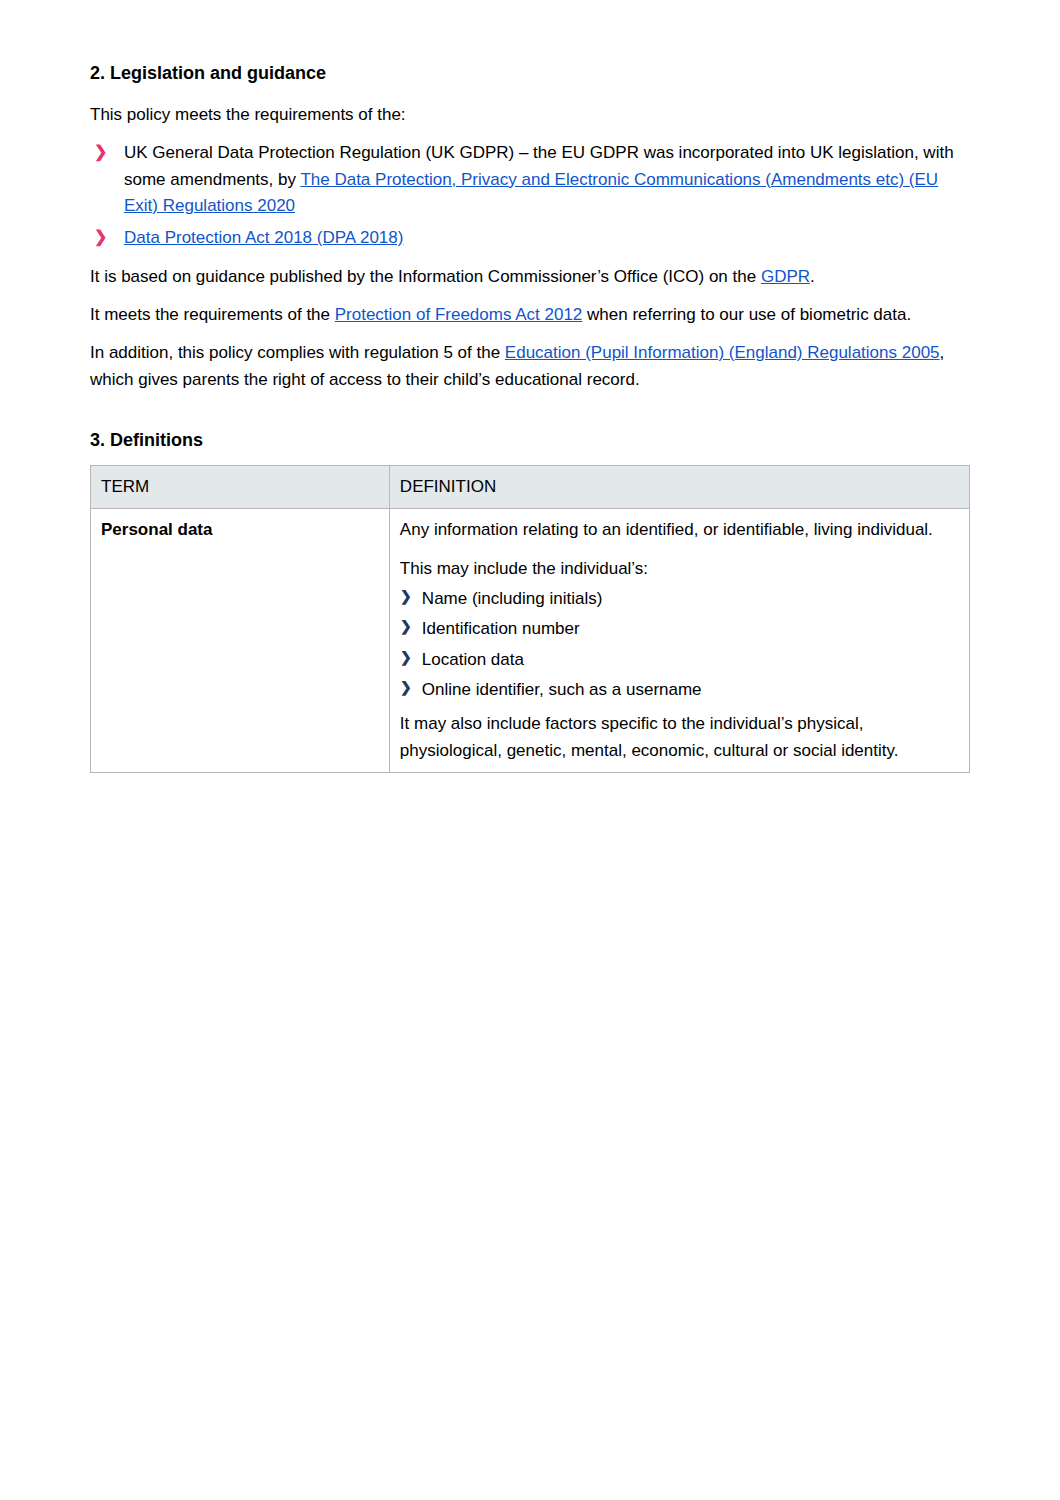2. Legislation and guidance
This policy meets the requirements of the:
UK General Data Protection Regulation (UK GDPR) – the EU GDPR was incorporated into UK legislation, with some amendments, by The Data Protection, Privacy and Electronic Communications (Amendments etc) (EU Exit) Regulations 2020
Data Protection Act 2018 (DPA 2018)
It is based on guidance published by the Information Commissioner’s Office (ICO) on the GDPR.
It meets the requirements of the Protection of Freedoms Act 2012 when referring to our use of biometric data.
In addition, this policy complies with regulation 5 of the Education (Pupil Information) (England) Regulations 2005, which gives parents the right of access to their child’s educational record.
3. Definitions
| TERM | DEFINITION |
| --- | --- |
| Personal data | Any information relating to an identified, or identifiable, living individual. This may include the individual’s: Name (including initials) Identification number Location data Online identifier, such as a username It may also include factors specific to the individual’s physical, physiological, genetic, mental, economic, cultural or social identity. |